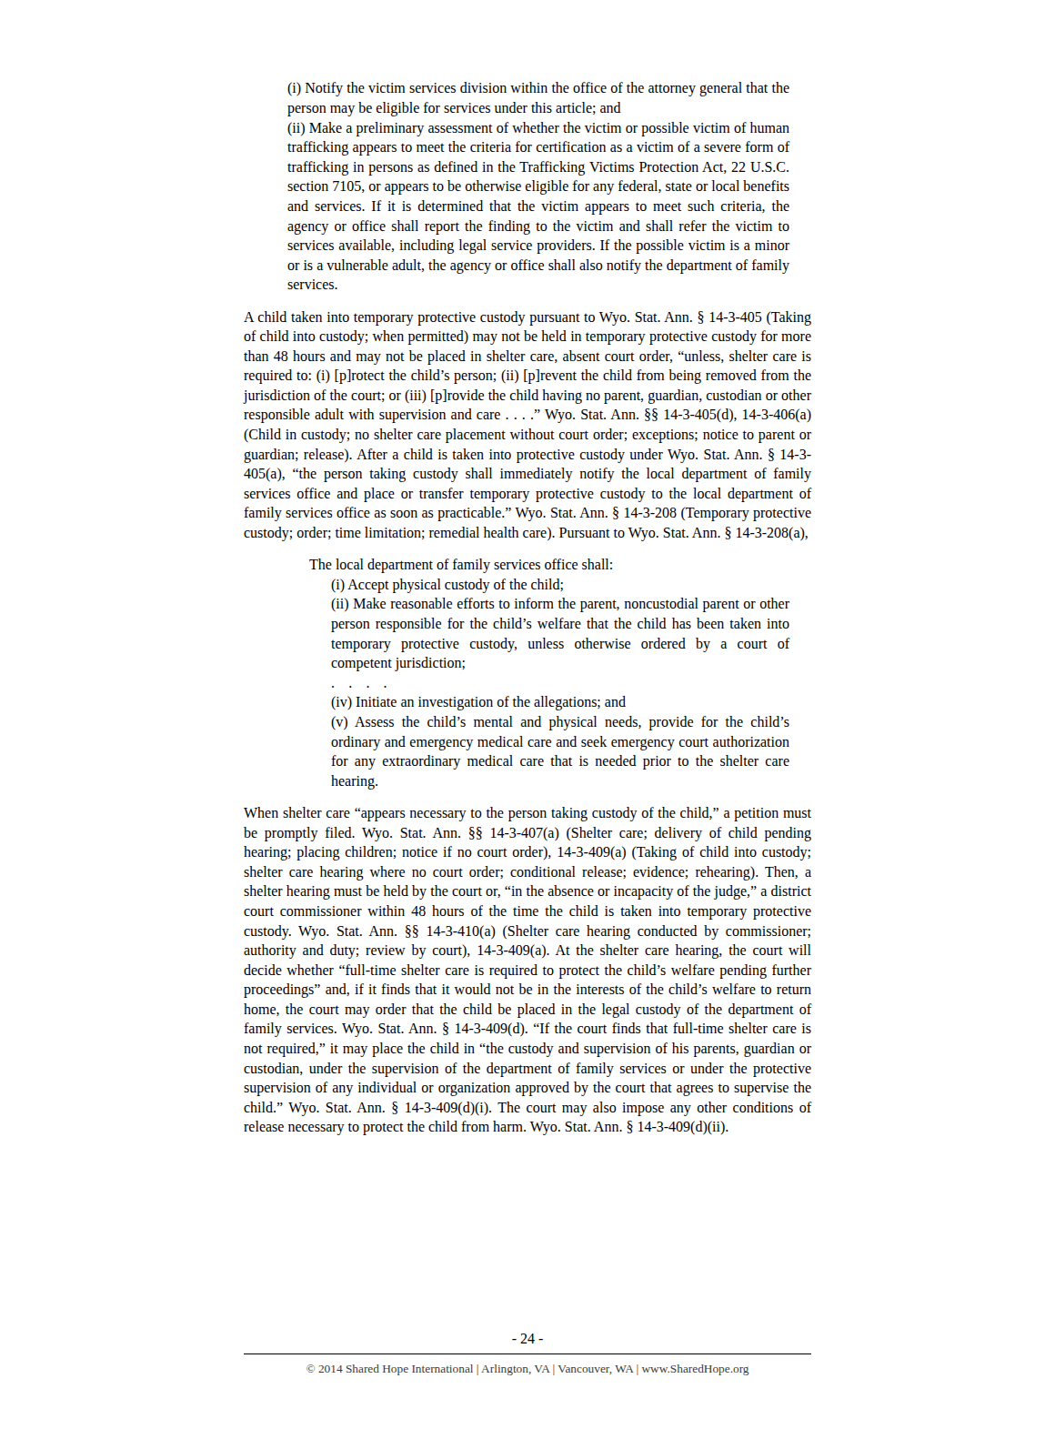(i) Notify the victim services division within the office of the attorney general that the person may be eligible for services under this article; and
(ii) Make a preliminary assessment of whether the victim or possible victim of human trafficking appears to meet the criteria for certification as a victim of a severe form of trafficking in persons as defined in the Trafficking Victims Protection Act, 22 U.S.C. section 7105, or appears to be otherwise eligible for any federal, state or local benefits and services. If it is determined that the victim appears to meet such criteria, the agency or office shall report the finding to the victim and shall refer the victim to services available, including legal service providers. If the possible victim is a minor or is a vulnerable adult, the agency or office shall also notify the department of family services.
A child taken into temporary protective custody pursuant to Wyo. Stat. Ann. § 14-3-405 (Taking of child into custody; when permitted) may not be held in temporary protective custody for more than 48 hours and may not be placed in shelter care, absent court order, “unless, shelter care is required to: (i) [p]rotect the child’s person; (ii) [p]revent the child from being removed from the jurisdiction of the court; or (iii) [p]rovide the child having no parent, guardian, custodian or other responsible adult with supervision and care . . . .” Wyo. Stat. Ann. §§ 14-3-405(d), 14-3-406(a) (Child in custody; no shelter care placement without court order; exceptions; notice to parent or guardian; release). After a child is taken into protective custody under Wyo. Stat. Ann. § 14-3-405(a), “the person taking custody shall immediately notify the local department of family services office and place or transfer temporary protective custody to the local department of family services office as soon as practicable.” Wyo. Stat. Ann. § 14-3-208 (Temporary protective custody; order; time limitation; remedial health care). Pursuant to Wyo. Stat. Ann. § 14-3-208(a),
The local department of family services office shall:
(i) Accept physical custody of the child;
(ii) Make reasonable efforts to inform the parent, noncustodial parent or other person responsible for the child’s welfare that the child has been taken into temporary protective custody, unless otherwise ordered by a court of competent jurisdiction;
. . . .
(iv) Initiate an investigation of the allegations; and
(v) Assess the child’s mental and physical needs, provide for the child’s ordinary and emergency medical care and seek emergency court authorization for any extraordinary medical care that is needed prior to the shelter care hearing.
When shelter care “appears necessary to the person taking custody of the child,” a petition must be promptly filed. Wyo. Stat. Ann. §§ 14-3-407(a) (Shelter care; delivery of child pending hearing; placing children; notice if no court order), 14-3-409(a) (Taking of child into custody; shelter care hearing where no court order; conditional release; evidence; rehearing). Then, a shelter hearing must be held by the court or, “in the absence or incapacity of the judge,” a district court commissioner within 48 hours of the time the child is taken into temporary protective custody. Wyo. Stat. Ann. §§ 14-3-410(a) (Shelter care hearing conducted by commissioner; authority and duty; review by court), 14-3-409(a). At the shelter care hearing, the court will decide whether “full-time shelter care is required to protect the child’s welfare pending further proceedings” and, if it finds that it would not be in the interests of the child’s welfare to return home, the court may order that the child be placed in the legal custody of the department of family services. Wyo. Stat. Ann. § 14-3-409(d). “If the court finds that full-time shelter care is not required,” it may place the child in “the custody and supervision of his parents, guardian or custodian, under the supervision of the department of family services or under the protective supervision of any individual or organization approved by the court that agrees to supervise the child.” Wyo. Stat. Ann. § 14-3-409(d)(i). The court may also impose any other conditions of release necessary to protect the child from harm. Wyo. Stat. Ann. § 14-3-409(d)(ii).
- 24 -
© 2014 Shared Hope International | Arlington, VA | Vancouver, WA | www.SharedHope.org